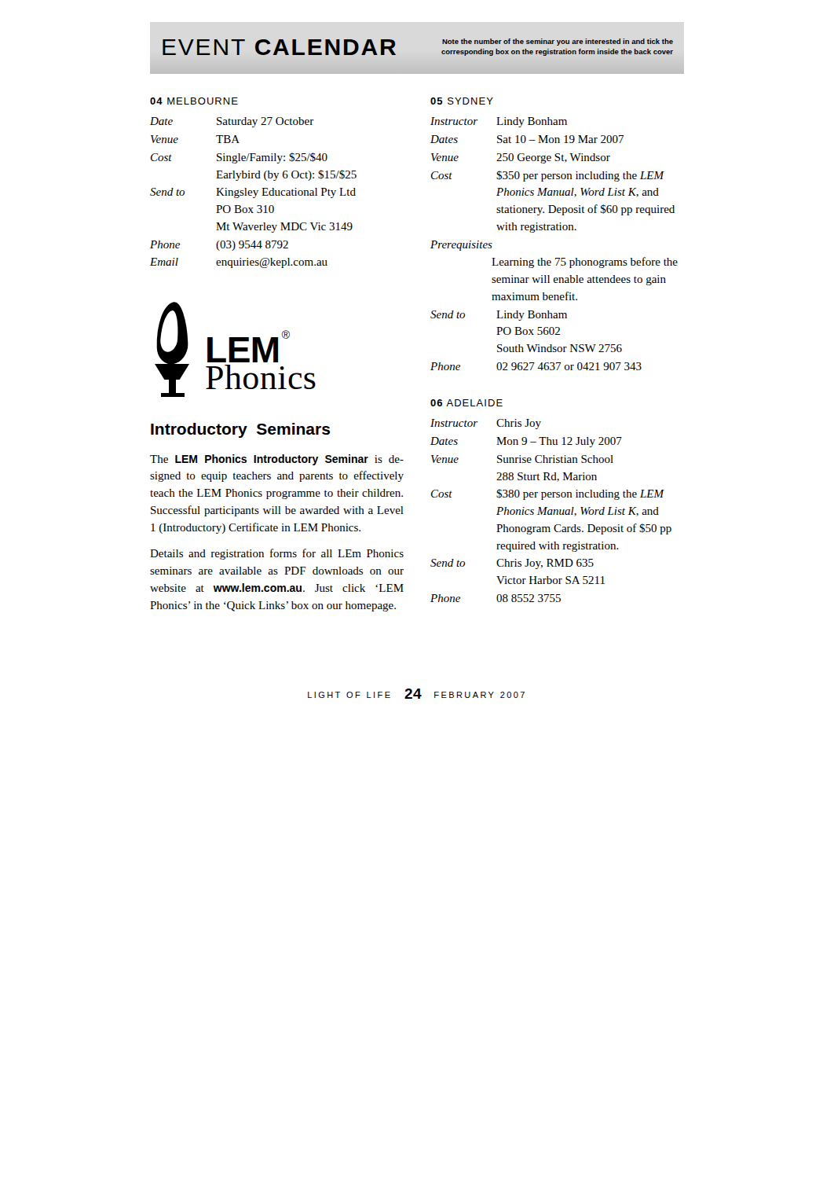EVENT CALENDAR
Note the number of the seminar you are interested in and tick the corresponding box on the registration form inside the back cover
04 MELBOURNE
Date
Saturday 27 October
Venue
TBA
Cost
Single/Family: $25/$40
Earlybird (by 6 Oct): $15/$25
Send to
Kingsley Educational Pty Ltd
PO Box 310
Mt Waverley MDC Vic 3149
Phone
(03) 9544 8792
Email
enquiries@kepl.com.au
LEM® Phonics
Introductory Seminars
The LEM Phonics Introductory Seminar is designed to equip teachers and parents to effectively teach the LEM Phonics programme to their children. Successful participants will be awarded with a Level 1 (Introductory) Certificate in LEM Phonics.
Details and registration forms for all LEm Phonics seminars are available as PDF downloads on our website at www.lem.com.au. Just click ‘LEM Phonics’ in the ‘Quick Links’ box on our homepage.
05 SYDNEY
Instructor
Lindy Bonham
Dates
Sat 10 – Mon 19 Mar 2007
Venue
250 George St, Windsor
Cost
$350 per person including the LEM Phonics Manual, Word List K, and stationery. Deposit of $60 pp required with registration.
Prerequisites
Learning the 75 phonograms before the seminar will enable attendees to gain maximum benefit.
Send to
Lindy Bonham
PO Box 5602
South Windsor NSW 2756
Phone
02 9627 4637 or 0421 907 343
06 ADELAIDE
Instructor
Chris Joy
Dates
Mon 9 – Thu 12 July 2007
Venue
Sunrise Christian School
288 Sturt Rd, Marion
Cost
$380 per person including the LEM Phonics Manual, Word List K, and Phonogram Cards. Deposit of $50 pp required with registration.
Send to
Chris Joy, RMD 635
Victor Harbor SA 5211
Phone
08 8552 3755
LIGHT OF LIFE 24 FEBRUARY 2007